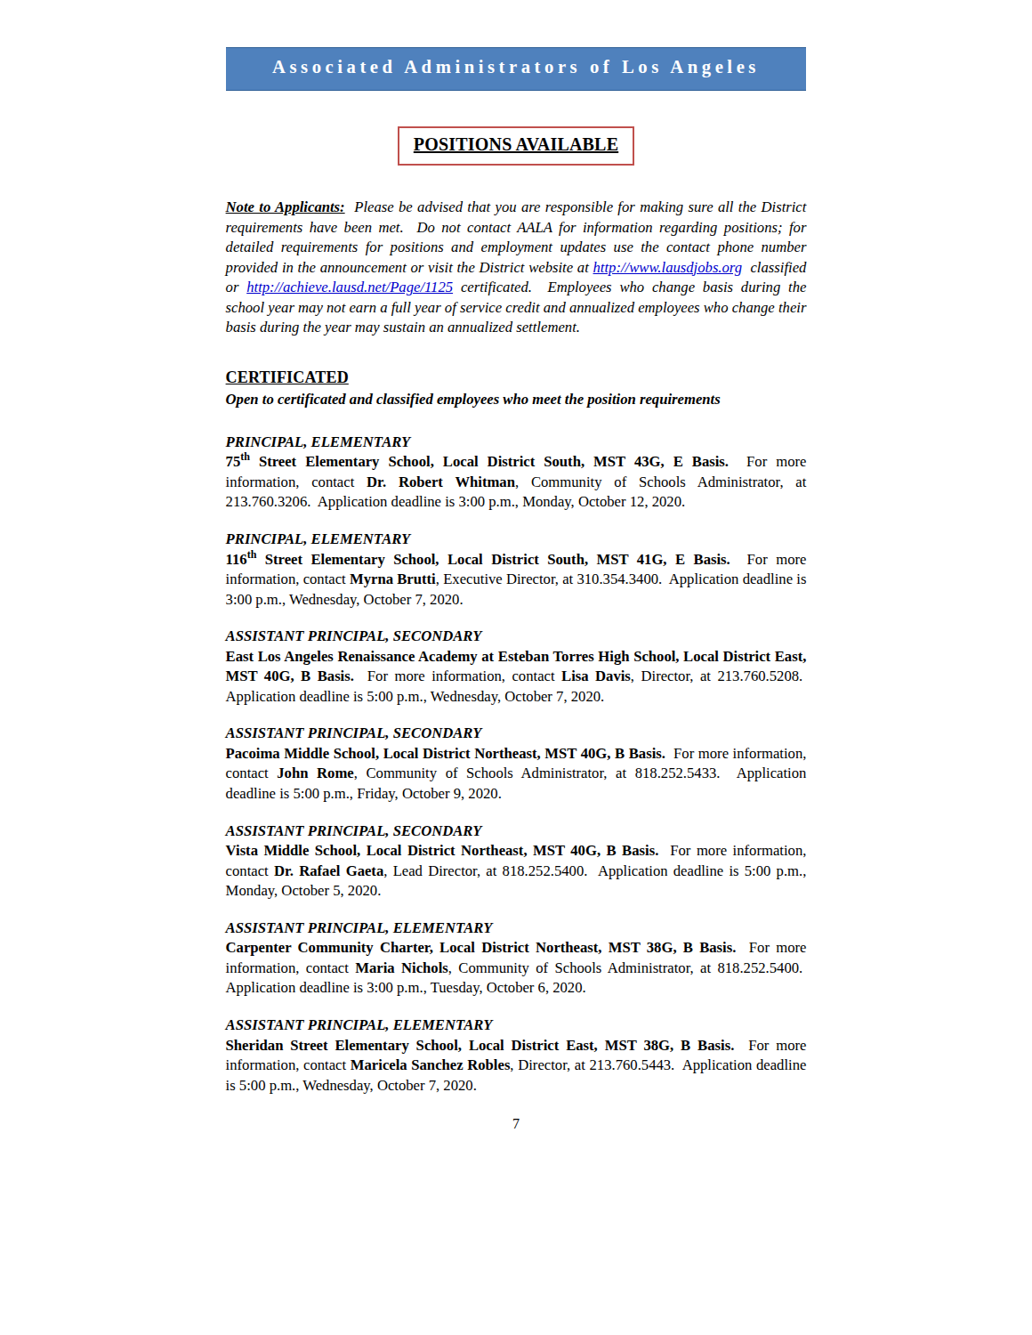Associated Administrators of Los Angeles
POSITIONS AVAILABLE
Note to Applicants: Please be advised that you are responsible for making sure all the District requirements have been met. Do not contact AALA for information regarding positions; for detailed requirements for positions and employment updates use the contact phone number provided in the announcement or visit the District website at http://www.lausdjobs.org classified or http://achieve.lausd.net/Page/1125 certificated. Employees who change basis during the school year may not earn a full year of service credit and annualized employees who change their basis during the year may sustain an annualized settlement.
CERTIFICATED
Open to certificated and classified employees who meet the position requirements
PRINCIPAL, ELEMENTARY
75th Street Elementary School, Local District South, MST 43G, E Basis. For more information, contact Dr. Robert Whitman, Community of Schools Administrator, at 213.760.3206. Application deadline is 3:00 p.m., Monday, October 12, 2020.
PRINCIPAL, ELEMENTARY
116th Street Elementary School, Local District South, MST 41G, E Basis. For more information, contact Myrna Brutti, Executive Director, at 310.354.3400. Application deadline is 3:00 p.m., Wednesday, October 7, 2020.
ASSISTANT PRINCIPAL, SECONDARY
East Los Angeles Renaissance Academy at Esteban Torres High School, Local District East, MST 40G, B Basis. For more information, contact Lisa Davis, Director, at 213.760.5208. Application deadline is 5:00 p.m., Wednesday, October 7, 2020.
ASSISTANT PRINCIPAL, SECONDARY
Pacoima Middle School, Local District Northeast, MST 40G, B Basis. For more information, contact John Rome, Community of Schools Administrator, at 818.252.5433. Application deadline is 5:00 p.m., Friday, October 9, 2020.
ASSISTANT PRINCIPAL, SECONDARY
Vista Middle School, Local District Northeast, MST 40G, B Basis. For more information, contact Dr. Rafael Gaeta, Lead Director, at 818.252.5400. Application deadline is 5:00 p.m., Monday, October 5, 2020.
ASSISTANT PRINCIPAL, ELEMENTARY
Carpenter Community Charter, Local District Northeast, MST 38G, B Basis. For more information, contact Maria Nichols, Community of Schools Administrator, at 818.252.5400. Application deadline is 3:00 p.m., Tuesday, October 6, 2020.
ASSISTANT PRINCIPAL, ELEMENTARY
Sheridan Street Elementary School, Local District East, MST 38G, B Basis. For more information, contact Maricela Sanchez Robles, Director, at 213.760.5443. Application deadline is 5:00 p.m., Wednesday, October 7, 2020.
7